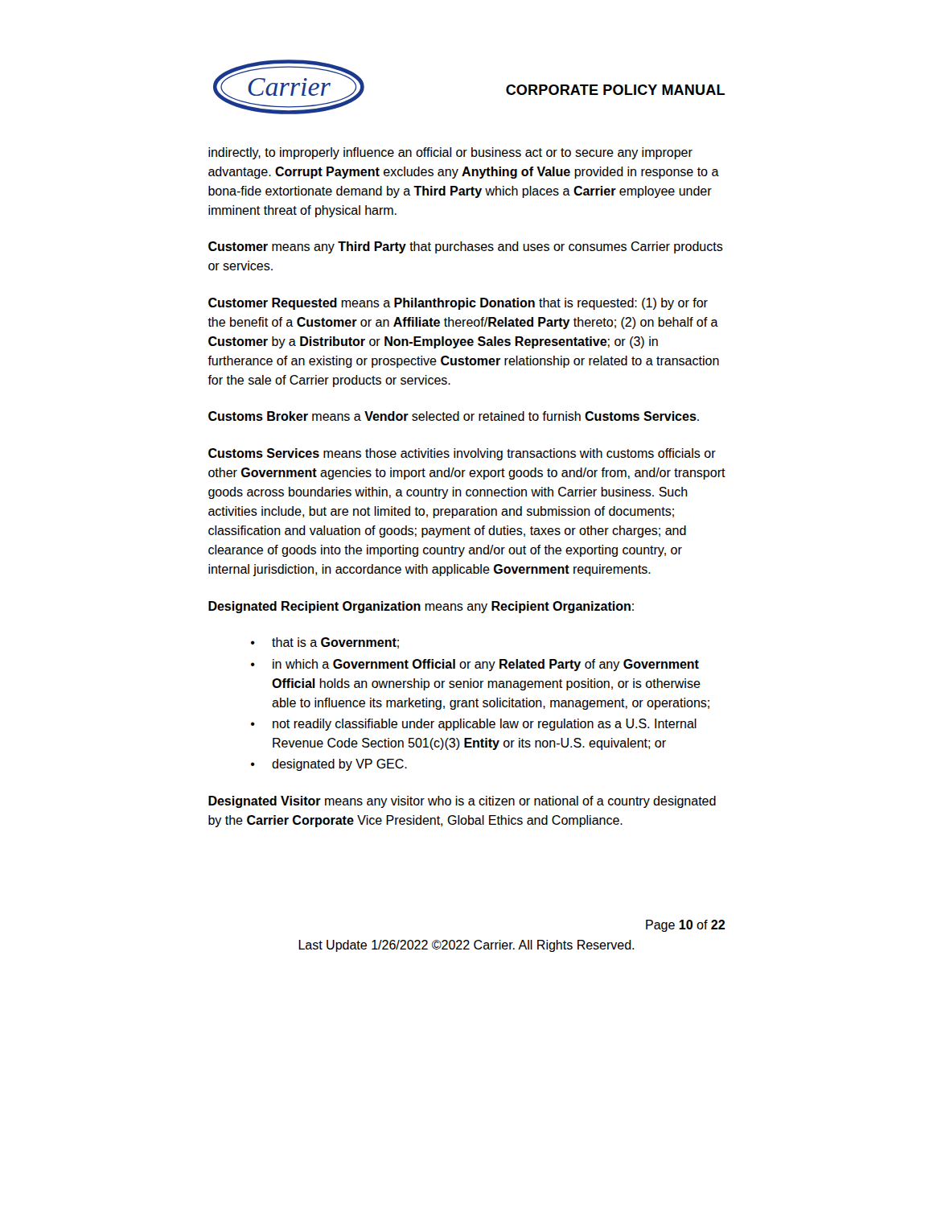Carrier
CORPORATE POLICY MANUAL
indirectly, to improperly influence an official or business act or to secure any improper advantage. Corrupt Payment excludes any Anything of Value provided in response to a bona-fide extortionate demand by a Third Party which places a Carrier employee under imminent threat of physical harm.
Customer means any Third Party that purchases and uses or consumes Carrier products or services.
Customer Requested means a Philanthropic Donation that is requested: (1) by or for the benefit of a Customer or an Affiliate thereof/Related Party thereto; (2) on behalf of a Customer by a Distributor or Non-Employee Sales Representative; or (3) in furtherance of an existing or prospective Customer relationship or related to a transaction for the sale of Carrier products or services.
Customs Broker means a Vendor selected or retained to furnish Customs Services.
Customs Services means those activities involving transactions with customs officials or other Government agencies to import and/or export goods to and/or from, and/or transport goods across boundaries within, a country in connection with Carrier business. Such activities include, but are not limited to, preparation and submission of documents; classification and valuation of goods; payment of duties, taxes or other charges; and clearance of goods into the importing country and/or out of the exporting country, or internal jurisdiction, in accordance with applicable Government requirements.
Designated Recipient Organization means any Recipient Organization:
that is a Government;
in which a Government Official or any Related Party of any Government Official holds an ownership or senior management position, or is otherwise able to influence its marketing, grant solicitation, management, or operations;
not readily classifiable under applicable law or regulation as a U.S. Internal Revenue Code Section 501(c)(3) Entity or its non-U.S. equivalent; or
designated by VP GEC.
Designated Visitor means any visitor who is a citizen or national of a country designated by the Carrier Corporate Vice President, Global Ethics and Compliance.
Page 10 of 22
Last Update 1/26/2022 ©2022 Carrier. All Rights Reserved.